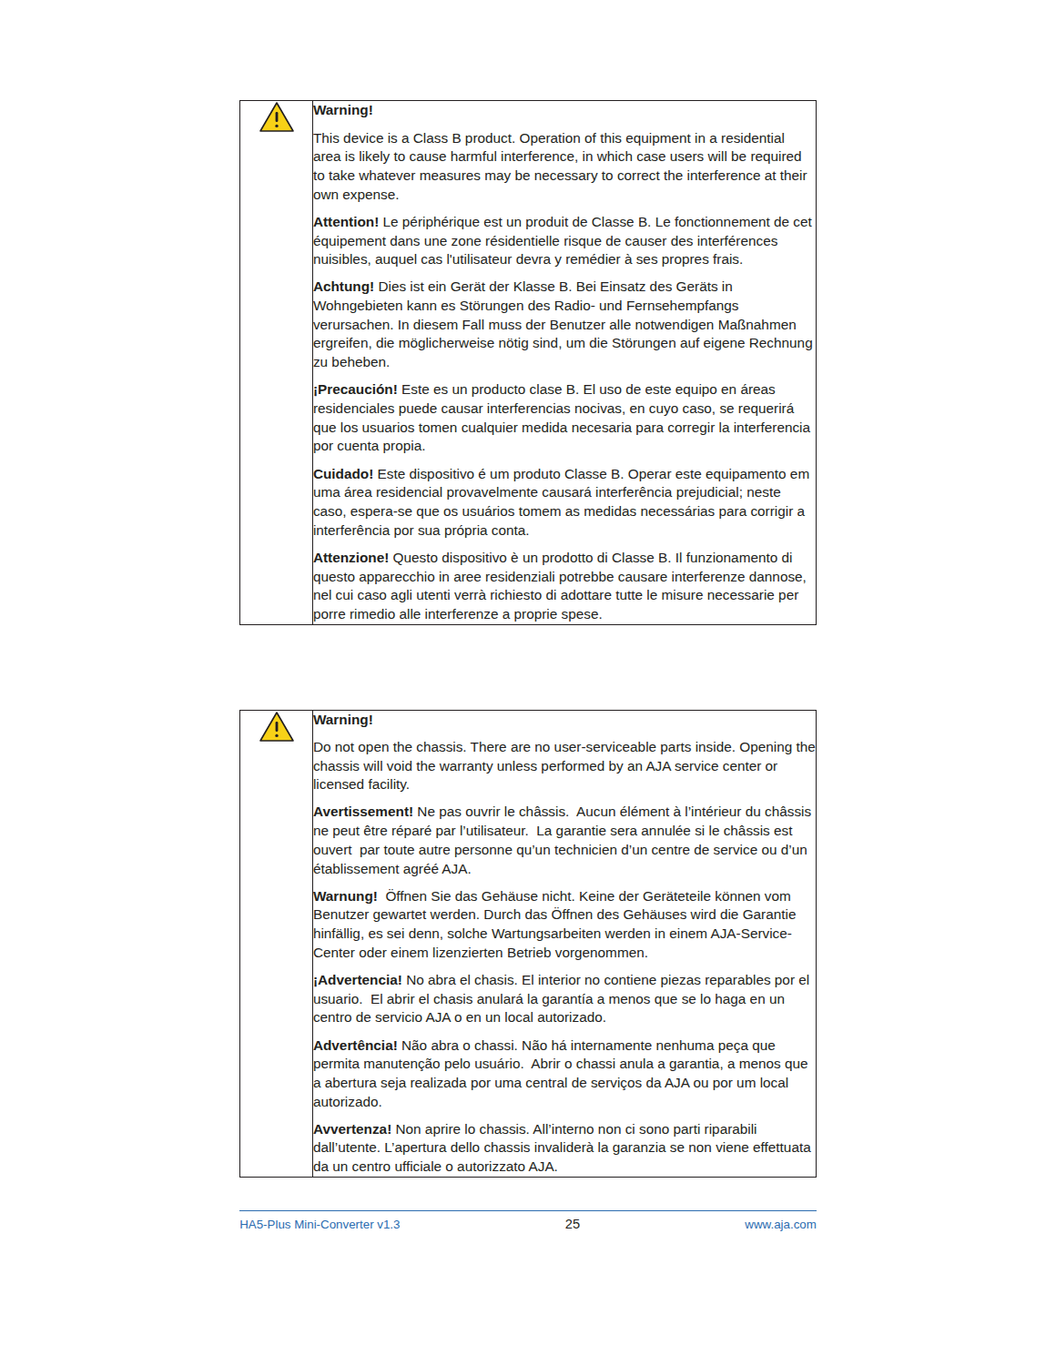| | Warning! This device is a Class B product. Operation of this equipment in a residential area is likely to cause harmful interference, in which case users will be required to take whatever measures may be necessary to correct the interference at their own expense. Attention! Le périphérique est un produit de Classe B. Le fonctionnement de cet équipement dans une zone résidentielle risque de causer des interférences nuisibles, auquel cas l'utilisateur devra y remédier à ses propres frais. Achtung! Dies ist ein Gerät der Klasse B. Bei Einsatz des Geräts in Wohngebieten kann es Störungen des Radio- und Fernsehempfangs verursachen. In diesem Fall muss der Benutzer alle notwendigen Maßnahmen ergreifen, die möglicherweise nötig sind, um die Störungen auf eigene Rechnung zu beheben. ¡Precaución! Este es un producto clase B. El uso de este equipo en áreas residenciales puede causar interferencias nocivas, en cuyo caso, se requerirá que los usuarios tomen cualquier medida necesaria para corregir la interferencia por cuenta propia. Cuidado! Este dispositivo é um produto Classe B. Operar este equipamento em uma área residencial provavelmente causará interferência prejudicial; neste caso, espera-se que os usuários tomem as medidas necessárias para corrigir a interferência por sua própria conta. Attenzione! Questo dispositivo è un prodotto di Classe B. Il funzionamento di questo apparecchio in aree residenziali potrebbe causare interferenze dannose, nel cui caso agli utenti verrà richiesto di adottare tutte le misure necessarie per porre rimedio alle interferenze a proprie spese. |
| | Warning! Do not open the chassis. There are no user-serviceable parts inside. Opening the chassis will void the warranty unless performed by an AJA service center or licensed facility. Avertissement! Ne pas ouvrir le châssis. Aucun élément à l’intérieur du châssis ne peut être réparé par l’utilisateur. La garantie sera annulée si le châssis est ouvert par toute autre personne qu’un technicien d’un centre de service ou d’un établissement agréé AJA. Warnung! Öffnen Sie das Gehäuse nicht. Keine der Geräteteile können vom Benutzer gewartet werden. Durch das Öffnen des Gehäuses wird die Garantie hinfällig, es sei denn, solche Wartungsarbeiten werden in einem AJA-Service-Center oder einem lizenzierten Betrieb vorgenommen. ¡Advertencia! No abra el chasis. El interior no contiene piezas reparables por el usuario. El abrir el chasis anulará la garantía a menos que se lo haga en un centro de servicio AJA o en un local autorizado. Advertência! Não abra o chassi. Não há internamente nenhuma peça que permita manutenção pelo usuário. Abrir o chassi anula a garantia, a menos que a abertura seja realizada por uma central de serviços da AJA ou por um local autorizado. Avvertenza! Non aprire lo chassis. All’interno non ci sono parti riparabili dall’utente. L’apertura dello chassis invaliderà la garanzia se non viene effettuata da un centro ufficiale o autorizzato AJA. |
HA5-Plus Mini-Converter v1.3 25 www.aja.com